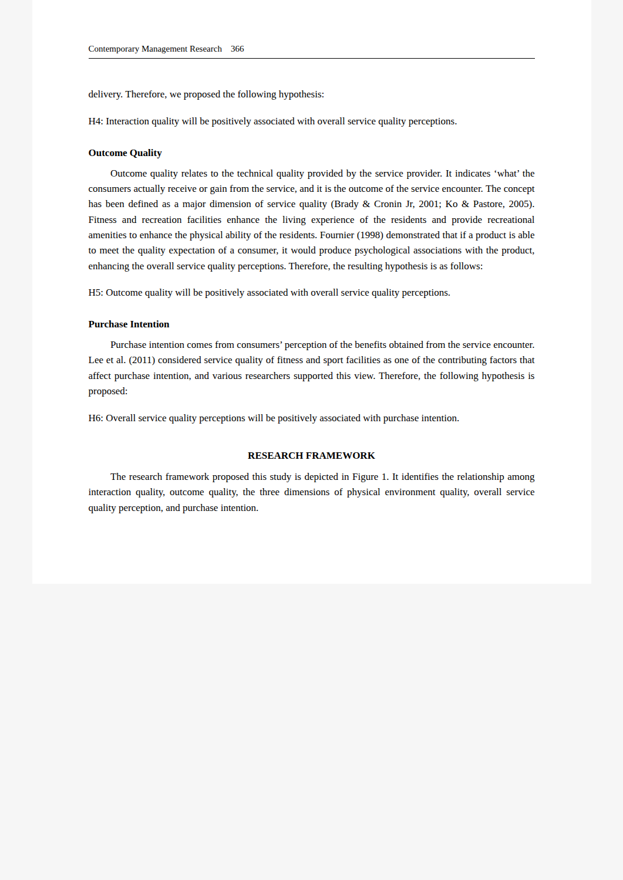Contemporary Management Research 366
delivery. Therefore, we proposed the following hypothesis:
H4: Interaction quality will be positively associated with overall service quality perceptions.
Outcome Quality
Outcome quality relates to the technical quality provided by the service provider. It indicates ‘what’ the consumers actually receive or gain from the service, and it is the outcome of the service encounter. The concept has been defined as a major dimension of service quality (Brady & Cronin Jr, 2001; Ko & Pastore, 2005). Fitness and recreation facilities enhance the living experience of the residents and provide recreational amenities to enhance the physical ability of the residents. Fournier (1998) demonstrated that if a product is able to meet the quality expectation of a consumer, it would produce psychological associations with the product, enhancing the overall service quality perceptions. Therefore, the resulting hypothesis is as follows:
H5: Outcome quality will be positively associated with overall service quality perceptions.
Purchase Intention
Purchase intention comes from consumers’ perception of the benefits obtained from the service encounter. Lee et al. (2011) considered service quality of fitness and sport facilities as one of the contributing factors that affect purchase intention, and various researchers supported this view. Therefore, the following hypothesis is proposed:
H6: Overall service quality perceptions will be positively associated with purchase intention.
RESEARCH FRAMEWORK
The research framework proposed this study is depicted in Figure 1. It identifies the relationship among interaction quality, outcome quality, the three dimensions of physical environment quality, overall service quality perception, and purchase intention.